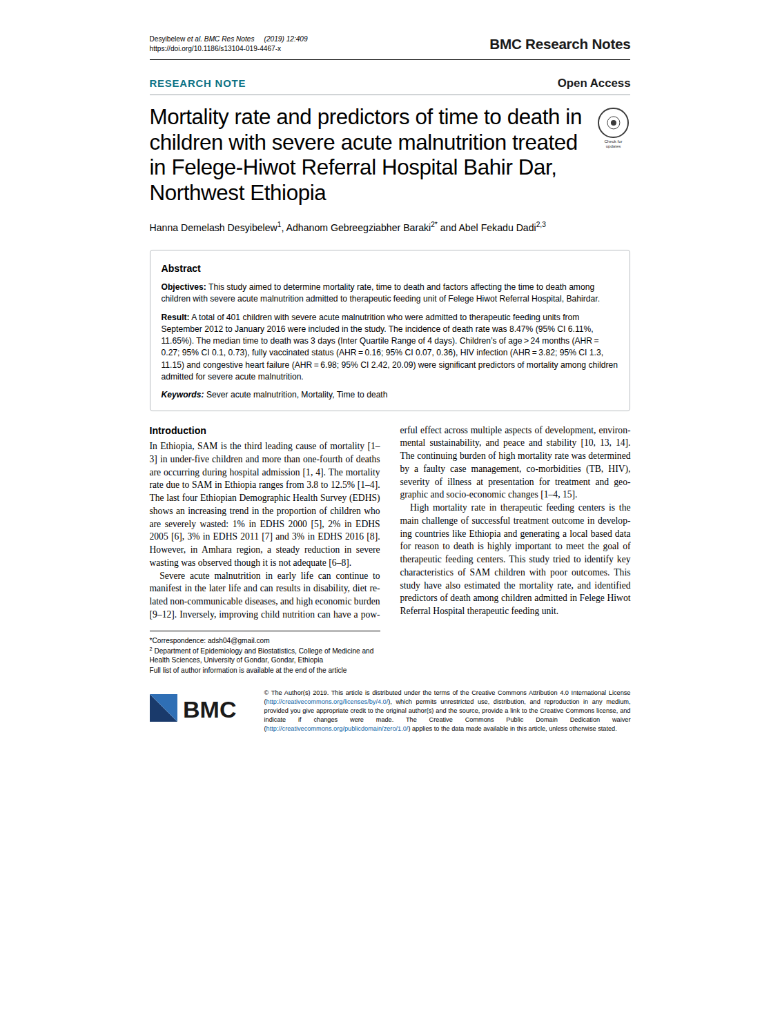Desyibelew et al. BMC Res Notes (2019) 12:409
https://doi.org/10.1186/s13104-019-4467-x
BMC Research Notes
Research Note
Open Access
Check for
updates
Mortality rate and predictors of time to death in children with severe acute malnutrition treated in Felege-Hiwot Referral Hospital Bahir Dar, Northwest Ethiopia
Hanna Demelash Desyibelew1, Adhanom Gebreegziabher Baraki2* and Abel Fekadu Dadi2,3
Abstract
Objectives: This study aimed to determine mortality rate, time to death and factors affecting the time to death among children with severe acute malnutrition admitted to therapeutic feeding unit of Felege Hiwot Referral Hospital, Bahirdar.
Result: A total of 401 children with severe acute malnutrition who were admitted to therapeutic feeding units from September 2012 to January 2016 were included in the study. The incidence of death rate was 8.47% (95% CI 6.11%, 11.65%). The median time to death was 3 days (Inter Quartile Range of 4 days). Children’s of age > 24 months (AHR = 0.27; 95% CI 0.1, 0.73), fully vaccinated status (AHR = 0.16; 95% CI 0.07, 0.36), HIV infection (AHR = 3.82; 95% CI 1.3, 11.15) and congestive heart failure (AHR = 6.98; 95% CI 2.42, 20.09) were significant predictors of mortality among children admitted for severe acute malnutrition.
Keywords: Sever acute malnutrition, Mortality, Time to death
Introduction
In Ethiopia, SAM is the third leading cause of mortality [1–3] in under-five children and more than one-fourth of deaths are occurring during hospital admission [1, 4]. The mortality rate due to SAM in Ethiopia ranges from 3.8 to 12.5% [1–4]. The last four Ethiopian Demographic Health Survey (EDHS) shows an increasing trend in the proportion of children who are severely wasted: 1% in EDHS 2000 [5], 2% in EDHS 2005 [6], 3% in EDHS 2011 [7] and 3% in EDHS 2016 [8]. However, in Amhara region, a steady reduction in severe wasting was observed though it is not adequate [6–8].
Severe acute malnutrition in early life can continue to manifest in the later life and can results in disability, diet related non-communicable diseases, and high economic burden [9–12]. Inversely, improving child nutrition can have a powerful effect across multiple aspects of development, environmental sustainability, and peace and stability [10, 13, 14]. The continuing burden of high mortality rate was determined by a faulty case management, co-morbidities (TB, HIV), severity of illness at presentation for treatment and geographic and socio-economic changes [1–4, 15].
High mortality rate in therapeutic feeding centers is the main challenge of successful treatment outcome in developing countries like Ethiopia and generating a local based data for reason to death is highly important to meet the goal of therapeutic feeding centers. This study tried to identify key characteristics of SAM children with poor outcomes. This study have also estimated the mortality rate, and identified predictors of death among children admitted in Felege Hiwot Referral Hospital therapeutic feeding unit.
*Correspondence: adsh04@gmail.com
2 Department of Epidemiology and Biostatistics, College of Medicine and Health Sciences, University of Gondar, Gondar, Ethiopia
Full list of author information is available at the end of the article
BMC
© The Author(s) 2019. This article is distributed under the terms of the Creative Commons Attribution 4.0 International License (http://creativecommons.org/licenses/by/4.0/), which permits unrestricted use, distribution, and reproduction in any medium, provided you give appropriate credit to the original author(s) and the source, provide a link to the Creative Commons license, and indicate if changes were made. The Creative Commons Public Domain Dedication waiver (http://creativecommons.org/publicdomain/zero/1.0/) applies to the data made available in this article, unless otherwise stated.